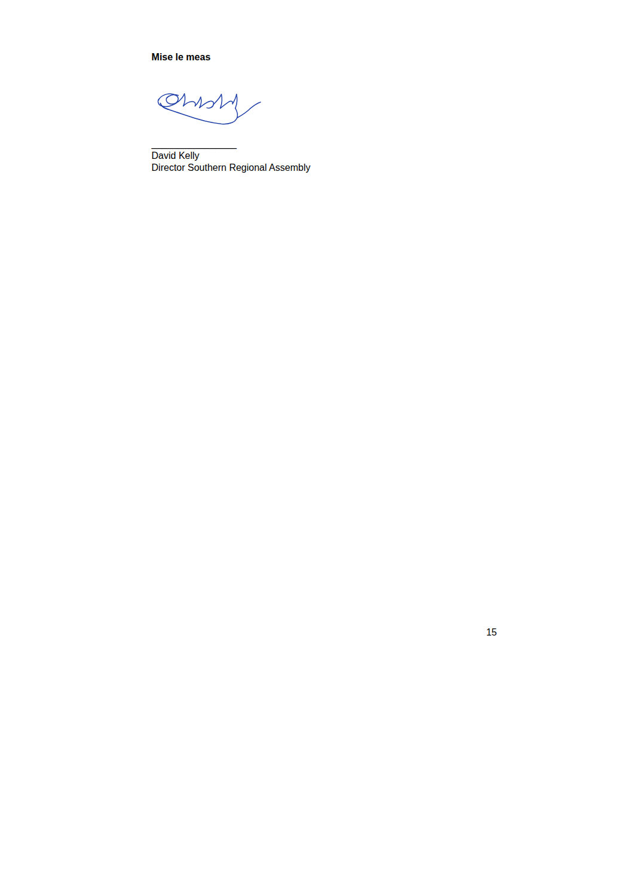Mise le meas
________________
David Kelly
Director Southern Regional Assembly
15